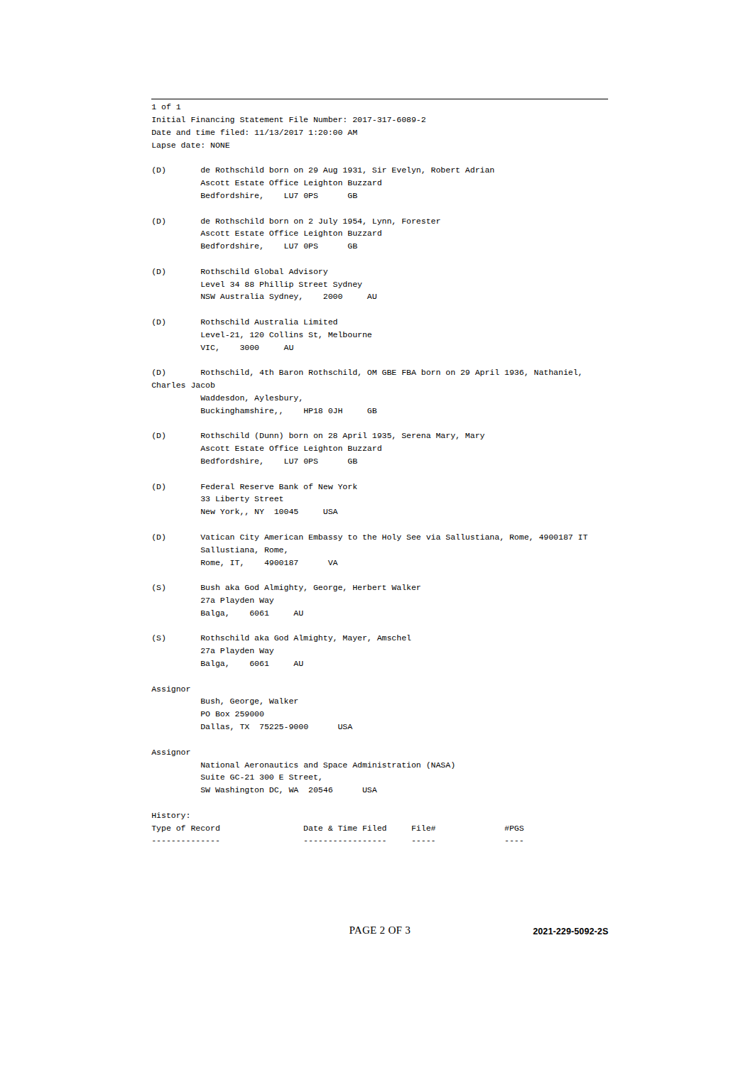1 of 1
Initial Financing Statement File Number: 2017-317-6089-2
Date and time filed: 11/13/2017 1:20:00 AM
Lapse date: NONE

(D)       de Rothschild born on 29 Aug 1931, Sir Evelyn, Robert Adrian
          Ascott Estate Office Leighton Buzzard
          Bedfordshire,    LU7 0PS      GB

(D)       de Rothschild born on 2 July 1954, Lynn, Forester
          Ascott Estate Office Leighton Buzzard
          Bedfordshire,    LU7 0PS      GB

(D)       Rothschild Global Advisory
          Level 34 88 Phillip Street Sydney
          NSW Australia Sydney,    2000     AU

(D)       Rothschild Australia Limited
          Level-21, 120 Collins St, Melbourne
          VIC,    3000     AU

(D)       Rothschild, 4th Baron Rothschild, OM GBE FBA born on 29 April 1936, Nathaniel, Charles Jacob
          Waddesdon, Aylesbury,
          Buckinghamshire,,    HP18 0JH     GB

(D)       Rothschild (Dunn) born on 28 April 1935, Serena Mary, Mary
          Ascott Estate Office Leighton Buzzard
          Bedfordshire,    LU7 0PS      GB

(D)       Federal Reserve Bank of New York
          33 Liberty Street
          New York,, NY  10045     USA

(D)       Vatican City American Embassy to the Holy See via Sallustiana, Rome, 4900187 IT
          Sallustiana, Rome,
          Rome, IT,    4900187      VA

(S)       Bush aka God Almighty, George, Herbert Walker
          27a Playden Way
          Balga,    6061     AU

(S)       Rothschild aka God Almighty, Mayer, Amschel
          27a Playden Way
          Balga,    6061     AU

Assignor
          Bush, George, Walker
          PO Box 259000
          Dallas, TX  75225-9000      USA

Assignor
          National Aeronautics and Space Administration (NASA)
          Suite GC-21 300 E Street,
          SW Washington DC, WA  20546      USA

History:
Type of Record                 Date & Time Filed     File#              #PGS
--------------                 -----------------     -----              ----
PAGE 2 OF 3 2021-229-5092-2S